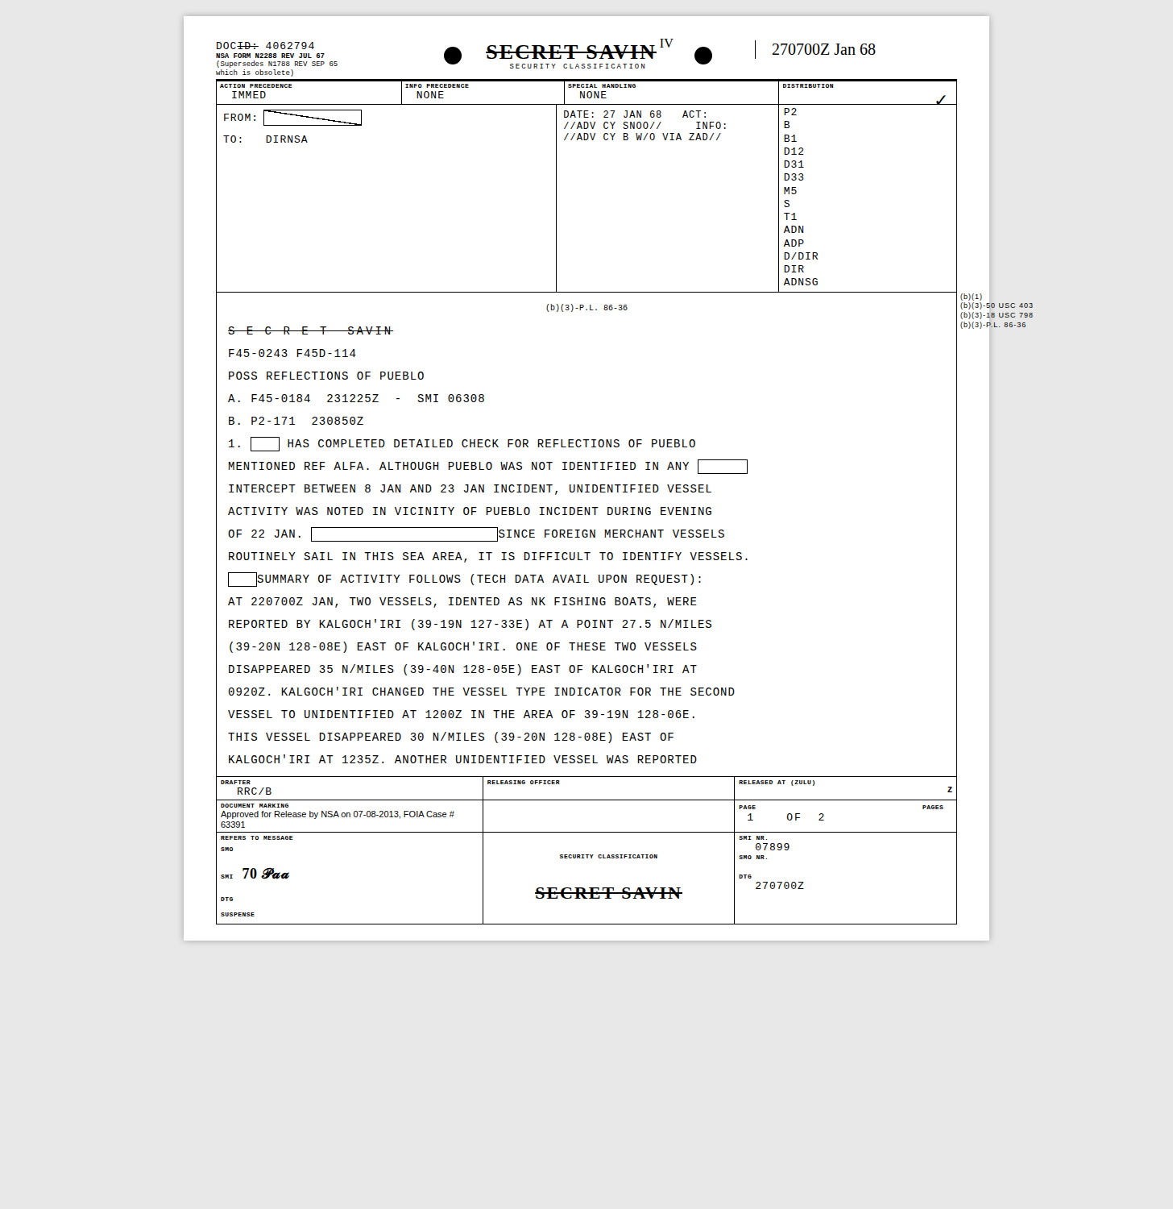DOCID: 4062794
NSA FORM N2288 REV JUL 67
(Supersedes N1788 REV SEP 65
which is obsolete)
SECRET SAVIN IV SECURITY CLASSIFICATION
270700Z Jan 68
| ACTION PRECEDENCE IMMED | INFO PRECEDENCE NONE | SPECIAL HANDLING NONE | DISTRIBUTION |
FROM:
TO: DIRNSA
DATE: 27 JAN 68 ACT:
//ADV CY SNOO// INFO:
//ADV CY B W/O VIA ZAD//
✓
P2
B
B1
D12
D31
D33
M5
S
T1
ADN
ADP
D/DIR
DIR
ADNSG
(b)(1)
(b)(3)-50 USC 403
(b)(3)-18 USC 798
(b)(3)-P.L. 86-36
(b)(3)-P.L. 86-36
S E C R E T SAVIN
F45-0243 F45D-114
POSS REFLECTIONS OF PUEBLO
A. F45-0184 231225Z - SMI 06308
B. P2-171 230850Z
1. HAS COMPLETED DETAILED CHECK FOR REFLECTIONS OF PUEBLO
MENTIONED REF ALFA. ALTHOUGH PUEBLO WAS NOT IDENTIFIED IN ANY
INTERCEPT BETWEEN 8 JAN AND 23 JAN INCIDENT, UNIDENTIFIED VESSEL
ACTIVITY WAS NOTED IN VICINITY OF PUEBLO INCIDENT DURING EVENING
OF 22 JAN. SINCE FOREIGN MERCHANT VESSELS
ROUTINELY SAIL IN THIS SEA AREA, IT IS DIFFICULT TO IDENTIFY VESSELS.
SUMMARY OF ACTIVITY FOLLOWS (TECH DATA AVAIL UPON REQUEST):
AT 220700Z JAN, TWO VESSELS, IDENTED AS NK FISHING BOATS, WERE
REPORTED BY KALGOCH'IRI (39-19N 127-33E) AT A POINT 27.5 N/MILES
(39-20N 128-08E) EAST OF KALGOCH'IRI. ONE OF THESE TWO VESSELS
DISAPPEARED 35 N/MILES (39-40N 128-05E) EAST OF KALGOCH'IRI AT
0920Z. KALGOCH'IRI CHANGED THE VESSEL TYPE INDICATOR FOR THE SECOND
VESSEL TO UNIDENTIFIED AT 1200Z IN THE AREA OF 39-19N 128-06E.
THIS VESSEL DISAPPEARED 30 N/MILES (39-20N 128-08E) EAST OF
KALGOCH'IRI AT 1235Z. ANOTHER UNIDENTIFIED VESSEL WAS REPORTED
| DRAFTER RRC/B | RELEASING OFFICER | RELEASED AT (ZULU) Z |
| DOCUMENT MARKING Approved for Release by NSA on 07-08-2013, FOIA Case # 63391 | | PAGE PAGES 1 OF 2 |
| REFERS TO MESSAGE SMO SMI 70 𝒫𝒶𝒶 DTG SUSPENSE | SECURITY CLASSIFICATION SECRET SAVIN | SMI NR. 07899 SMO NR. DTG 270700Z |